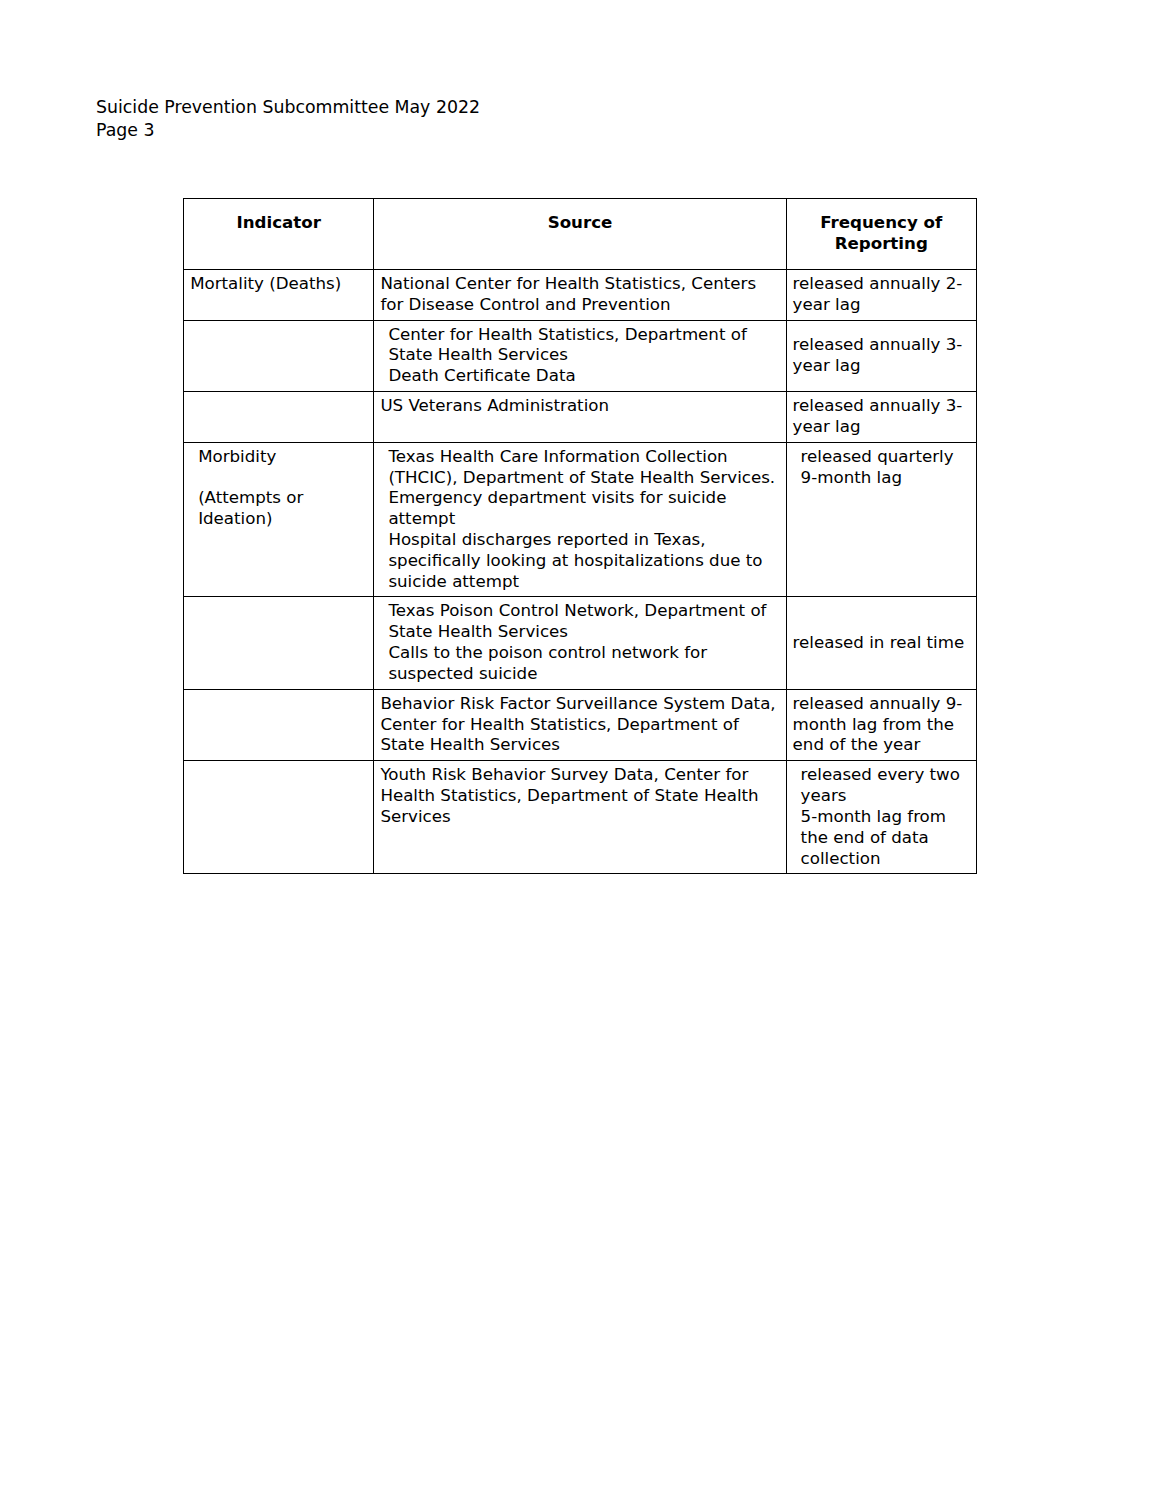Suicide Prevention Subcommittee May 2022
Page 3
| Indicator | Source | Frequency of Reporting |
| --- | --- | --- |
| Mortality (Deaths) | National Center for Health Statistics, Centers for Disease Control and Prevention | released annually 2-year lag |
| | Center for Health Statistics, Department of State Health Services Death Certificate Data | released annually 3-year lag |
| | US Veterans Administration | released annually 3-year lag |
| Morbidity (Attempts or Ideation) | Texas Health Care Information Collection (THCIC), Department of State Health Services. Emergency department visits for suicide attempt Hospital discharges reported in Texas, specifically looking at hospitalizations due to suicide attempt | released quarterly 9-month lag |
| | Texas Poison Control Network, Department of State Health Services Calls to the poison control network for suspected suicide | released in real time |
| | Behavior Risk Factor Surveillance System Data, Center for Health Statistics, Department of State Health Services | released annually 9-month lag from the end of the year |
| | Youth Risk Behavior Survey Data, Center for Health Statistics, Department of State Health Services | released every two years 5-month lag from the end of data collection |